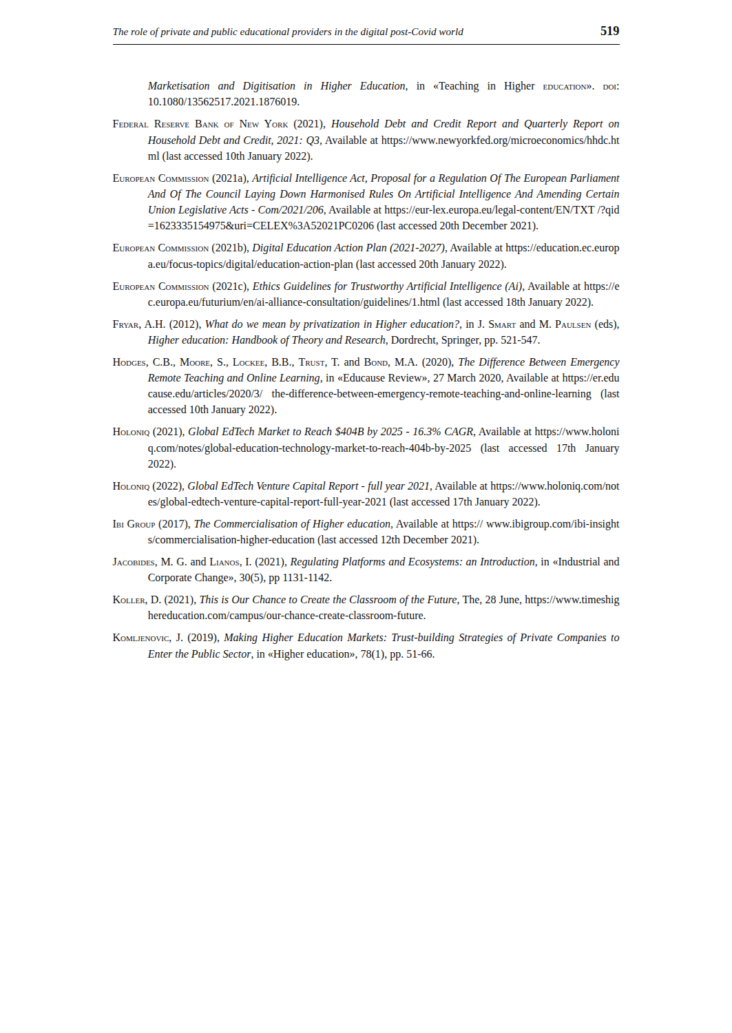The role of private and public educational providers in the digital post-Covid world 519
Marketisation and Digitisation in Higher Education, in «Teaching in Higher education». doi: 10.1080/13562517.2021.1876019.
Federal Reserve Bank of New York (2021), Household Debt and Credit Report and Quarterly Report on Household Debt and Credit, 2021: Q3, Available at https://www.newyorkfed.org/microeconomics/hhdc.html (last accessed 10th January 2022).
European Commission (2021a), Artificial Intelligence Act, Proposal for a Regulation Of The European Parliament And Of The Council Laying Down Harmonised Rules On Artificial Intelligence And Amending Certain Union Legislative Acts - Com/2021/206, Available at https://eur-lex.europa.eu/legal-content/EN/TXT /?qid=1623335154975&uri=CELEX%3A52021PC0206 (last accessed 20th December 2021).
European Commission (2021b), Digital Education Action Plan (2021-2027), Available at https://education.ec.europa.eu/focus-topics/digital/education-action-plan (last accessed 20th January 2022).
European Commission (2021c), Ethics Guidelines for Trustworthy Artificial Intelligence (Ai), Available at https://ec.europa.eu/futurium/en/ai-alliance-consultation/guidelines/1.html (last accessed 18th January 2022).
Fryar, A.H. (2012), What do we mean by privatization in Higher education?, in J. Smart and M. Paulsen (eds), Higher education: Handbook of Theory and Research, Dordrecht, Springer, pp. 521-547.
Hodges, C.B., Moore, S., Lockee, B.B., Trust, T. and Bond, M.A. (2020), The Difference Between Emergency Remote Teaching and Online Learning, in «Educause Review», 27 March 2020, Available at https://er.educause.edu/articles/2020/3/ the-difference-between-emergency-remote-teaching-and-online-learning (last accessed 10th January 2022).
Holoniq (2021), Global EdTech Market to Reach $404B by 2025 - 16.3% CAGR, Available at https://www.holoniq.com/notes/global-education-technology-market-to-reach-404b-by-2025 (last accessed 17th January 2022).
Holoniq (2022), Global EdTech Venture Capital Report - full year 2021, Available at https://www.holoniq.com/notes/global-edtech-venture-capital-report-full-year-2021 (last accessed 17th January 2022).
Ibi Group (2017), The Commercialisation of Higher education, Available at https:// www.ibigroup.com/ibi-insights/commercialisation-higher-education (last accessed 12th December 2021).
Jacobides, M. G. and Lianos, I. (2021), Regulating Platforms and Ecosystems: an Introduction, in «Industrial and Corporate Change», 30(5), pp 1131-1142.
Koller, D. (2021), This is Our Chance to Create the Classroom of the Future, The, 28 June, https://www.timeshighereducation.com/campus/our-chance-create-classroom-future.
Komljenovic, J. (2019), Making Higher Education Markets: Trust-building Strategies of Private Companies to Enter the Public Sector, in «Higher education», 78(1), pp. 51-66.